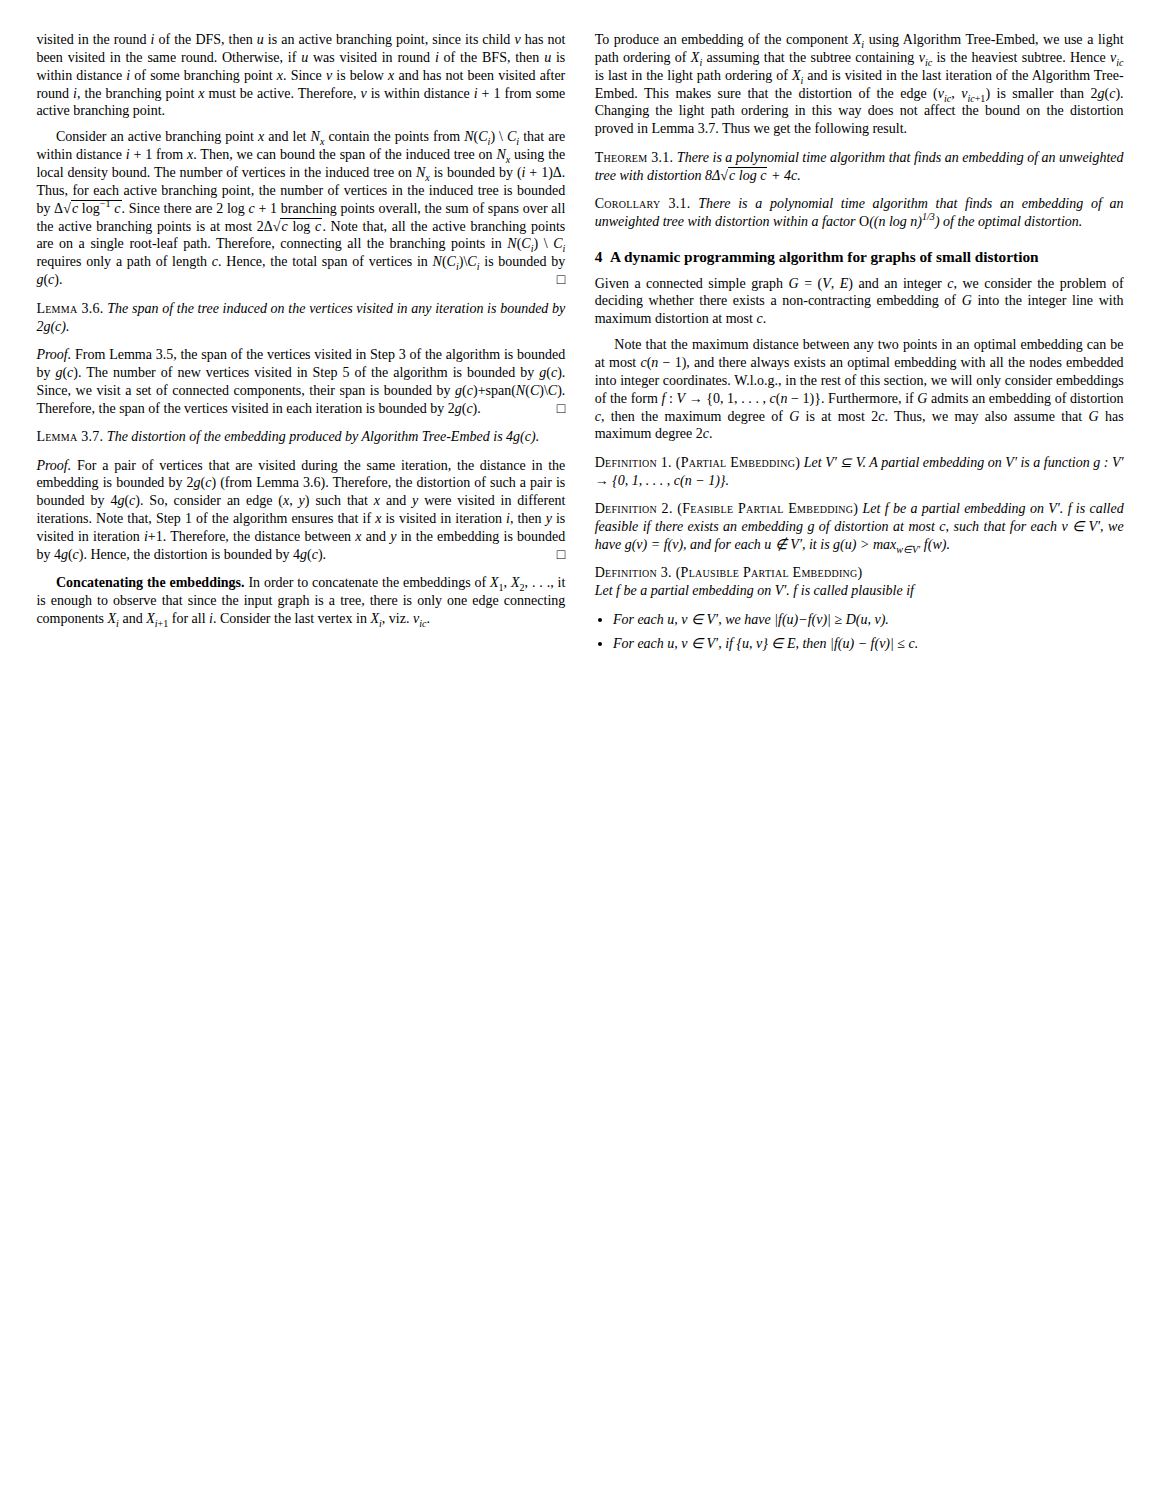visited in the round i of the DFS, then u is an active branching point, since its child v has not been visited in the same round. Otherwise, if u was visited in round i of the BFS, then u is within distance i of some branching point x. Since v is below x and has not been visited after round i, the branching point x must be active. Therefore, v is within distance i + 1 from some active branching point.
Consider an active branching point x and let Nx contain the points from N(Ci) \ Ci that are within distance i + 1 from x. Then, we can bound the span of the induced tree on Nx using the local density bound. The number of vertices in the induced tree on Nx is bounded by (i + 1)Δ. Thus, for each active branching point, the number of vertices in the induced tree is bounded by Δ√c log−1 c. Since there are 2 log c + 1 branching points overall, the sum of spans over all the active branching points is at most 2Δ√c log c. Note that, all the active branching points are on a single root-leaf path. Therefore, connecting all the branching points in N(Ci) \ Ci requires only a path of length c. Hence, the total span of vertices in N(Ci)\Ci is bounded by g(c). □
Lemma 3.6. The span of the tree induced on the vertices visited in any iteration is bounded by 2g(c).
Proof. From Lemma 3.5, the span of the vertices visited in Step 3 of the algorithm is bounded by g(c). The number of new vertices visited in Step 5 of the algorithm is bounded by g(c). Since, we visit a set of connected components, their span is bounded by g(c)+span(N(C)\C). Therefore, the span of the vertices visited in each iteration is bounded by 2g(c). □
Lemma 3.7. The distortion of the embedding produced by Algorithm Tree-Embed is 4g(c).
Proof. For a pair of vertices that are visited during the same iteration, the distance in the embedding is bounded by 2g(c) (from Lemma 3.6). Therefore, the distortion of such a pair is bounded by 4g(c). So, consider an edge (x, y) such that x and y were visited in different iterations. Note that, Step 1 of the algorithm ensures that if x is visited in iteration i, then y is visited in iteration i+1. Therefore, the distance between x and y in the embedding is bounded by 4g(c). Hence, the distortion is bounded by 4g(c). □
Concatenating the embeddings. In order to concatenate the embeddings of X1, X2, . . ., it is enough to observe that since the input graph is a tree, there is only one edge connecting components Xi and Xi+1 for all i. Consider the last vertex in Xi, viz. vic.
To produce an embedding of the component Xi using Algorithm Tree-Embed, we use a light path ordering of Xi assuming that the subtree containing vic is the heaviest subtree. Hence vic is last in the light path ordering of Xi and is visited in the last iteration of the Algorithm Tree-Embed. This makes sure that the distortion of the edge (vic, vic+1) is smaller than 2g(c). Changing the light path ordering in this way does not affect the bound on the distortion proved in Lemma 3.7. Thus we get the following result.
Theorem 3.1. There is a polynomial time algorithm that finds an embedding of an unweighted tree with distortion 8Δ√c log c + 4c.
Corollary 3.1. There is a polynomial time algorithm that finds an embedding of an unweighted tree with distortion within a factor O((n log n)1/3) of the optimal distortion.
4 A dynamic programming algorithm for graphs of small distortion
Given a connected simple graph G = (V, E) and an integer c, we consider the problem of deciding whether there exists a non-contracting embedding of G into the integer line with maximum distortion at most c.
Note that the maximum distance between any two points in an optimal embedding can be at most c(n − 1), and there always exists an optimal embedding with all the nodes embedded into integer coordinates. W.l.o.g., in the rest of this section, we will only consider embeddings of the form f : V → {0, 1, . . . , c(n − 1)}. Furthermore, if G admits an embedding of distortion c, then the maximum degree of G is at most 2c. Thus, we may also assume that G has maximum degree 2c.
Definition 1. (Partial Embedding) Let V′ ⊆ V. A partial embedding on V′ is a function g : V′ → {0, 1, . . . , c(n − 1)}.
Definition 2. (Feasible Partial Embedding) Let f be a partial embedding on V′. f is called feasible if there exists an embedding g of distortion at most c, such that for each v ∈ V′, we have g(v) = f(v), and for each u ∉ V′, it is g(u) > maxw∈V′ f(w).
Definition 3. (Plausible Partial Embedding)
Let f be a partial embedding on V′. f is called plausible if
For each u, v ∈ V′, we have |f(u)−f(v)| ≥ D(u, v).
For each u, v ∈ V′, if {u, v} ∈ E, then |f(u) − f(v)| ≤ c.